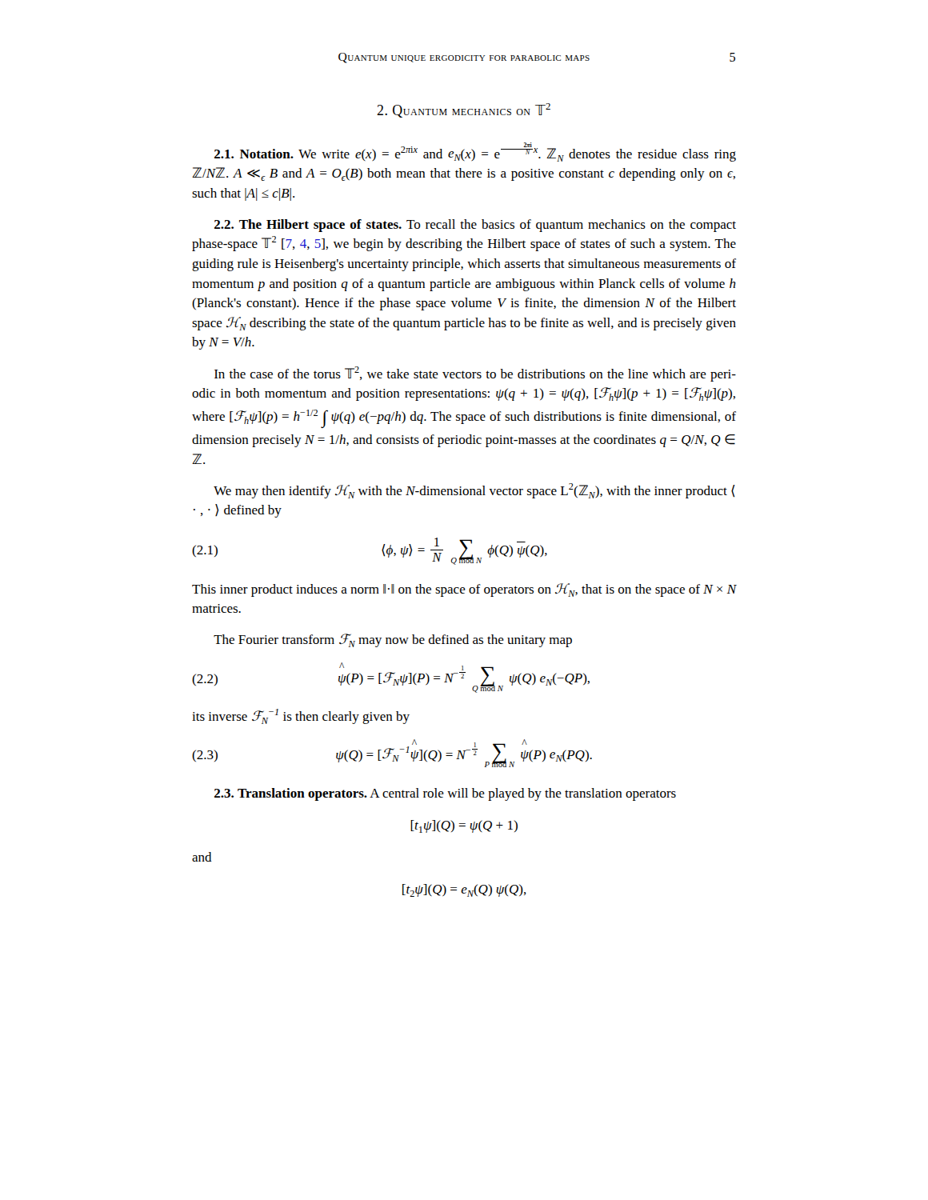Quantum unique ergodicity for parabolic maps 5
2. Quantum mechanics on 𝕋2
2.1. Notation. We write e(x) = e2πix and eN(x) = e2πi N x. ℤN denotes the residue class ring ℤ/Nℤ. A ≪ϵ B and A = Oϵ(B) both mean that there is a positive constant c depending only on ϵ, such that |A| ≤ c|B|.
2.2. The Hilbert space of states. To recall the basics of quantum mechanics on the compact phase-space 𝕋2 [7, 4, 5], we begin by describing the Hilbert space of states of such a system. The guiding rule is Heisenberg's uncertainty principle, which asserts that simultaneous measurements of momentum p and position q of a quantum particle are ambiguous within Planck cells of volume h (Planck's constant). Hence if the phase space volume V is finite, the dimension N of the Hilbert space ℋN describing the state of the quantum particle has to be finite as well, and is precisely given by N = V/h.
In the case of the torus 𝕋2, we take state vectors to be distributions on the line which are periodic in both momentum and position representations: ψ(q + 1) = ψ(q), [ℱh ψ](p + 1) = [ℱh ψ](p), where [ℱh ψ](p) = h−1/2 ∫ ψ(q) e(−pq/h) dq. The space of such distributions is finite dimensional, of dimension precisely N = 1/h, and consists of periodic point-masses at the coordinates q = Q/N, Q ∈ ℤ.
We may then identify ℋN with the N-dimensional vector space L2(ℤN), with the inner product ⟨ · , · ⟩ defined by
(2.1) ⟨ϕ, ψ⟩ = 1 N ∑Q mod N ϕ(Q) ψ(Q),
This inner product induces a norm ‖·‖ on the space of operators on ℋN, that is on the space of N × N matrices.
The Fourier transform ℱN may now be defined as the unitary map
(2.2) ^ψ(P) = [ℱN ψ](P) = N−12 ∑Q mod N ψ(Q) eN(−QP),
its inverse ℱN−1 is then clearly given by
(2.3) ψ(Q) = [ℱN−1^ψ](Q) = N−12 ∑P mod N ^ψ(P) eN(PQ).
2.3. Translation operators. A central role will be played by the translation operators
[t1ψ](Q) = ψ(Q + 1)
and
[t2ψ](Q) = eN(Q) ψ(Q),